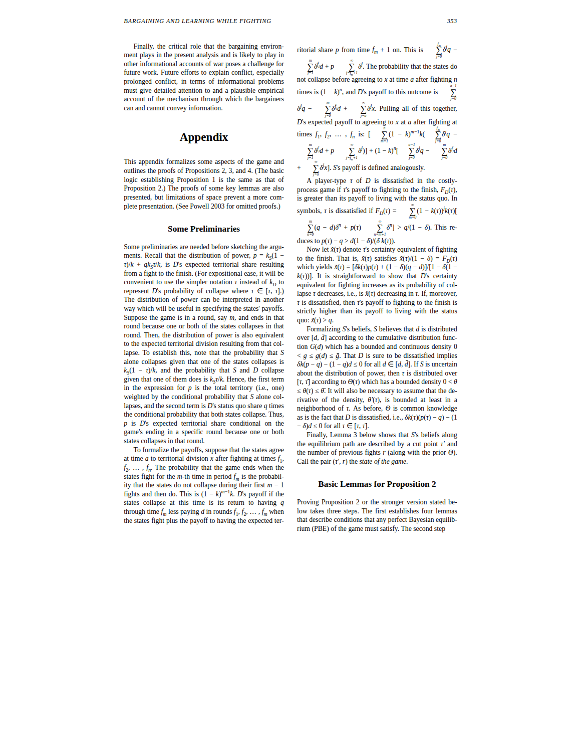Bargaining and Learning While Fighting 353
Finally, the critical role that the bargaining environment plays in the present analysis and is likely to play in other informational accounts of war poses a challenge for future work. Future efforts to explain conflict, especially prolonged conflict, in terms of informational problems must give detailed attention to and a plausible empirical account of the mechanism through which the bargainers can and cannot convey information.
Appendix
This appendix formalizes some aspects of the game and outlines the proofs of Propositions 2, 3, and 4. (The basic logic establishing Proposition 1 is the same as that of Proposition 2.) The proofs of some key lemmas are also presented, but limitations of space prevent a more complete presentation. (See Powell 2003 for omitted proofs.)
Some Preliminaries
Some preliminaries are needed before sketching the arguments. Recall that the distribution of power, p = kS(1 − τ)/k + qkSτ/k, is D's expected territorial share resulting from a fight to the finish. (For expositional ease, it will be convenient to use the simpler notation τ instead of kD to represent D's probability of collapse where τ ∈ [τ, τ̄].) The distribution of power can be interpreted in another way which will be useful in specifying the states' payoffs. Suppose the game is in a round, say m, and ends in that round because one or both of the states collapses in that round. Then, the distribution of power is also equivalent to the expected territorial division resulting from that collapse. To establish this, note that the probability that S alone collapses given that one of the states collapses is kS(1 − τ)/k, and the probability that S and D collapse given that one of them does is kSτ/k. Hence, the first term in the expression for p is the total territory (i.e., one) weighted by the conditional probability that S alone collapses, and the second term is D's status quo share q times the conditional probability that both states collapse. Thus, p is D's expected territorial share conditional on the game's ending in a specific round because one or both states collapses in that round.
To formalize the payoffs, suppose that the states agree at time a to territorial division x after fighting at times f1, f2, … , fn. The probability that the game ends when the states fight for the m-th time in period fm is the probability that the states do not collapse during their first m − 1 fights and then do. This is (1 − k)m−1k. D's payoff if the states collapse at this time is its return to having q through time fm less paying d in rounds f1, f2, … , fm when the states fight plus the payoff to having the expected territorial share p from time fm + 1 on. This is fm∑j=0 δjq − m∑j=1 δfjd + p ∞∑j=fm+1 δj. The probability that the states do not collapse before agreeing to x at time a after fighting n times is (1 − k)n, and D's payoff to this outcome is a−1∑j=0 δjq − m∑j=0 δfjd + ∞∑j=a δjx. Pulling all of this together, D's expected payoff to agreeing to x at a after fighting at times f1, f2, … , fn is: [n∑m=1(1 − k)m−1k(fm∑j=0 δjq − m∑j=1 δfjd + p ∞∑j=fm+1 δj)] + (1 − k)n[a−1∑j=0 δjq − m∑j=0 δfjd + ∞∑j=a δjx]. S's payoff is defined analogously.
A player-type τ of D is dissatisfied in the costly-process game if τ's payoff to fighting to the finish, FD(τ), is greater than its payoff to living with the status quo. In symbols, τ is dissatisfied if FD(τ) = ∞∑m=0(1 − k(τ))jk(τ)[m∑n=0(q − d)δn + p(τ) ∞∑n=m+1 δn] > q/(1 − δ). This reduces to p(τ) − q > d(1 − δ)/(δ k(τ)).
Now let x̃(τ) denote τ's certainty equivalent of fighting to the finish. That is, x̃(τ) satisfies x̃(τ)/(1 − δ) = FD(τ) which yields x̃(τ) = [δk(τ)p(τ) + (1 − δ)(q − d)]/[1 − δ(1 − k(τ))]. It is straightforward to show that D's certainty equivalent for fighting increases as its probability of collapse τ decreases, i.e., is x̃(τ) decreasing in τ. If, moreover, τ is dissatisfied, then τ's payoff to fighting to the finish is strictly higher than its payoff to living with the status quo: x̃(τ) > q.
Formalizing S's beliefs, S believes that d is distributed over [d, d̄] according to the cumulative distribution function G(d) which has a bounded and continuous density 0 < g ≤ g(d) ≤ ḡ. That D is sure to be dissatisfied implies δk(p − q) − (1 − q)d ≤ 0 for all d ∈ [d, d̄]. If S is uncertain about the distribution of power, then τ is distributed over [τ, τ̄] according to Θ(τ) which has a bounded density 0 < θ ≤ θ(τ) ≤ θ̄. It will also be necessary to assume that the derivative of the density, θ′(τ), is bounded at least in a neighborhood of τ. As before, Θ is common knowledge as is the fact that D is dissatisfied, i.e., δk(τ)(p(τ) − q) − (1 − δ)d ≤ 0 for all τ ∈ [τ, τ̄].
Finally, Lemma 3 below shows that S's beliefs along the equilibrium path are described by a cut point τ′ and the number of previous fights r (along with the prior Θ). Call the pair (τ′, r) the state of the game.
Basic Lemmas for Proposition 2
Proving Proposition 2 or the stronger version stated below takes three steps. The first establishes four lemmas that describe conditions that any perfect Bayesian equilibrium (PBE) of the game must satisfy. The second step